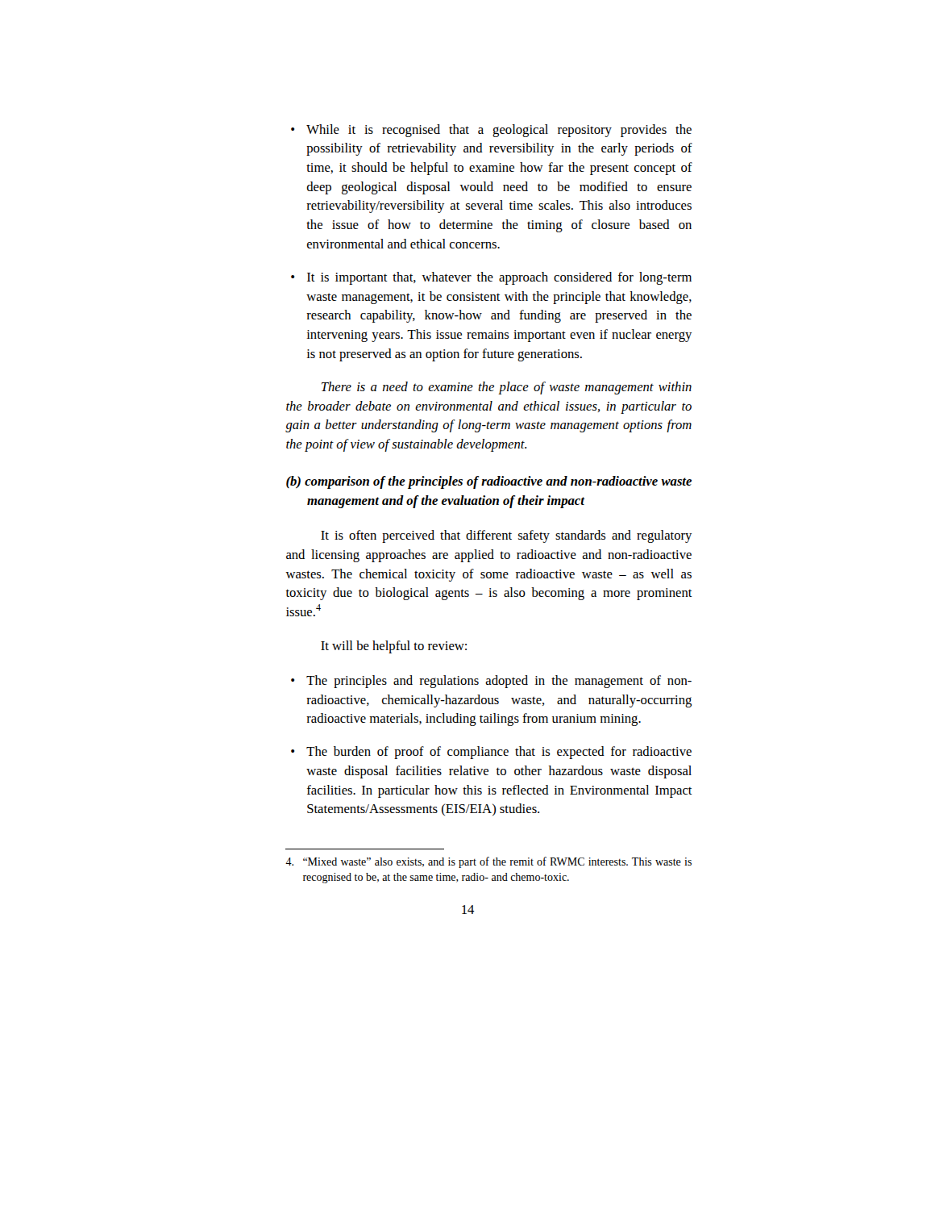While it is recognised that a geological repository provides the possibility of retrievability and reversibility in the early periods of time, it should be helpful to examine how far the present concept of deep geological disposal would need to be modified to ensure retrievability/reversibility at several time scales. This also introduces the issue of how to determine the timing of closure based on environmental and ethical concerns.
It is important that, whatever the approach considered for long-term waste management, it be consistent with the principle that knowledge, research capability, know-how and funding are preserved in the intervening years. This issue remains important even if nuclear energy is not preserved as an option for future generations.
There is a need to examine the place of waste management within the broader debate on environmental and ethical issues, in particular to gain a better understanding of long-term waste management options from the point of view of sustainable development.
(b) comparison of the principles of radioactive and non-radioactive waste management and of the evaluation of their impact
It is often perceived that different safety standards and regulatory and licensing approaches are applied to radioactive and non-radioactive wastes. The chemical toxicity of some radioactive waste – as well as toxicity due to biological agents – is also becoming a more prominent issue.4
It will be helpful to review:
The principles and regulations adopted in the management of non-radioactive, chemically-hazardous waste, and naturally-occurring radioactive materials, including tailings from uranium mining.
The burden of proof of compliance that is expected for radioactive waste disposal facilities relative to other hazardous waste disposal facilities. In particular how this is reflected in Environmental Impact Statements/Assessments (EIS/EIA) studies.
4.“Mixed waste” also exists, and is part of the remit of RWMC interests. This waste is recognised to be, at the same time, radio- and chemo-toxic.
14